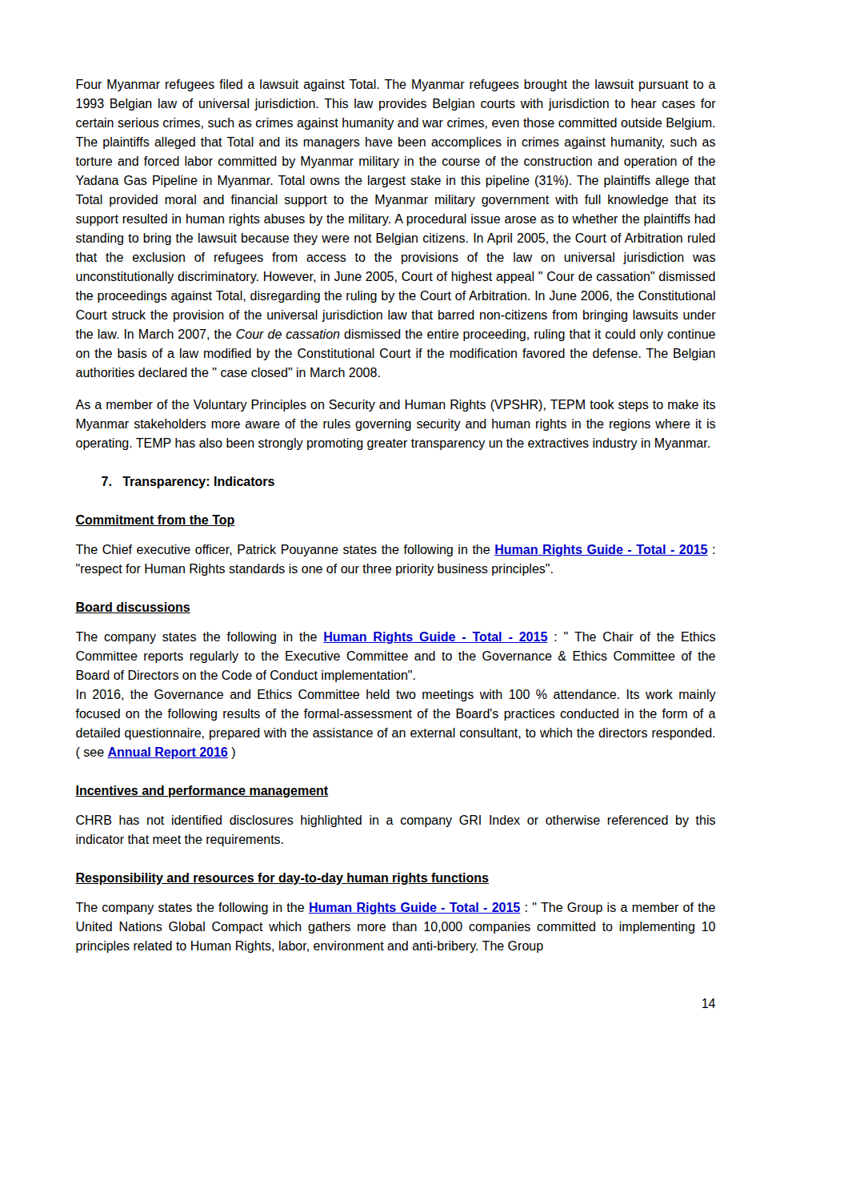Four Myanmar refugees filed a lawsuit against Total. The Myanmar refugees brought the lawsuit pursuant to a 1993 Belgian law of universal jurisdiction. This law provides Belgian courts with jurisdiction to hear cases for certain serious crimes, such as crimes against humanity and war crimes, even those committed outside Belgium. The plaintiffs alleged that Total and its managers have been accomplices in crimes against humanity, such as torture and forced labor committed by Myanmar military in the course of the construction and operation of the Yadana Gas Pipeline in Myanmar. Total owns the largest stake in this pipeline (31%). The plaintiffs allege that Total provided moral and financial support to the Myanmar military government with full knowledge that its support resulted in human rights abuses by the military. A procedural issue arose as to whether the plaintiffs had standing to bring the lawsuit because they were not Belgian citizens. In April 2005, the Court of Arbitration ruled that the exclusion of refugees from access to the provisions of the law on universal jurisdiction was unconstitutionally discriminatory. However, in June 2005, Court of highest appeal " Cour de cassation" dismissed the proceedings against Total, disregarding the ruling by the Court of Arbitration. In June 2006, the Constitutional Court struck the provision of the universal jurisdiction law that barred non-citizens from bringing lawsuits under the law. In March 2007, the Cour de cassation dismissed the entire proceeding, ruling that it could only continue on the basis of a law modified by the Constitutional Court if the modification favored the defense. The Belgian authorities declared the " case closed" in March 2008.
As a member of the Voluntary Principles on Security and Human Rights (VPSHR), TEPM took steps to make its Myanmar stakeholders more aware of the rules governing security and human rights in the regions where it is operating. TEMP has also been strongly promoting greater transparency un the extractives industry in Myanmar.
7. Transparency: Indicators
Commitment from the Top
The Chief executive officer, Patrick Pouyanne states the following in the Human Rights Guide - Total - 2015 : "respect for Human Rights standards is one of our three priority business principles".
Board discussions
The company states the following in the Human Rights Guide - Total - 2015 : " The Chair of the Ethics Committee reports regularly to the Executive Committee and to the Governance & Ethics Committee of the Board of Directors on the Code of Conduct implementation".
In 2016, the Governance and Ethics Committee held two meetings with 100 % attendance. Its work mainly focused on the following results of the formal-assessment of the Board's practices conducted in the form of a detailed questionnaire, prepared with the assistance of an external consultant, to which the directors responded. ( see Annual Report 2016 )
Incentives and performance management
CHRB has not identified disclosures highlighted in a company GRI Index or otherwise referenced by this indicator that meet the requirements.
Responsibility and resources for day-to-day human rights functions
The company states the following in the Human Rights Guide - Total - 2015 : " The Group is a member of the United Nations Global Compact which gathers more than 10,000 companies committed to implementing 10 principles related to Human Rights, labor, environment and anti-bribery. The Group
14